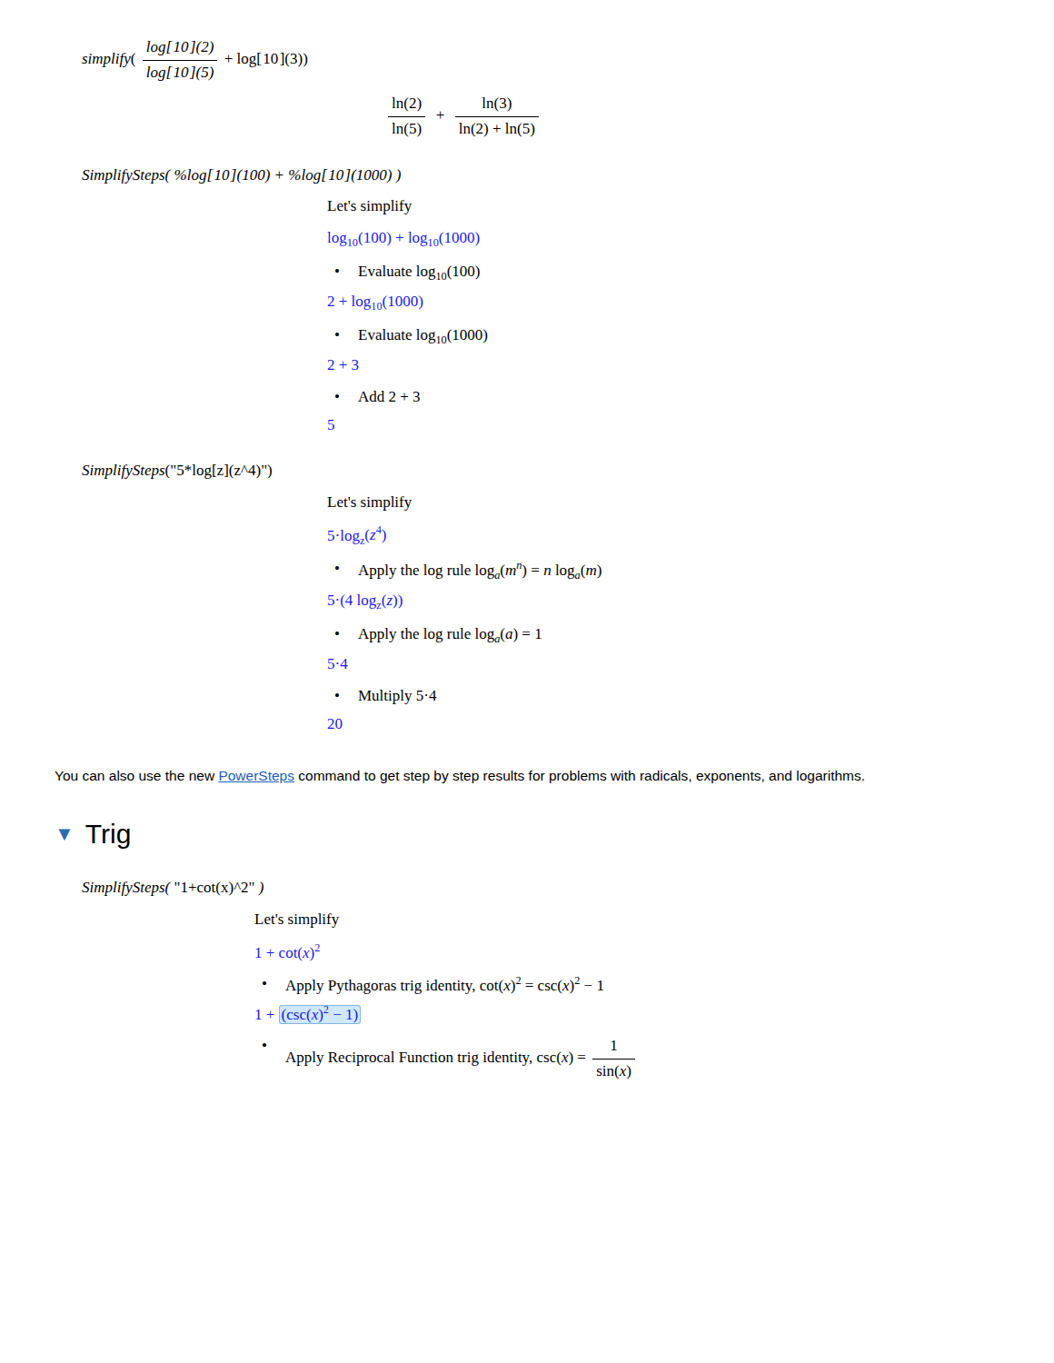simplify( log[ 10 ](2) log[ 10 ](5) + log[ 10 ](3))
ln(2) ln(5) + ln(3) ln(2) + ln(5)
SimplifySteps( %log[ 10 ](100) + %log[ 10 ](1000) )
Let's simplify
log10(100) + log10(1000)
Evaluate log10(100)
2 + log10(1000)
Evaluate log10(1000)
2 + 3
Add 2 + 3
5
SimplifySteps("5*log[z](z^4)")
Let's simplify
5·logz(z4)
Apply the log rule loga(mn) = n loga(m)
5·(4 logz(z))
Apply the log rule loga(a) = 1
5·4
Multiply 5·4
20
You can also use the new PowerSteps command to get step by step results for problems with radicals, exponents, and logarithms.
▼ Trig
SimplifySteps( "1+cot(x)^2" )
Let's simplify
1 + cot(x)2
Apply Pythagoras trig identity, cot(x)2 = csc(x)2 − 1
1 + (csc(x)2 − 1)
Apply Reciprocal Function trig identity, csc(x) = 1 sin(x)